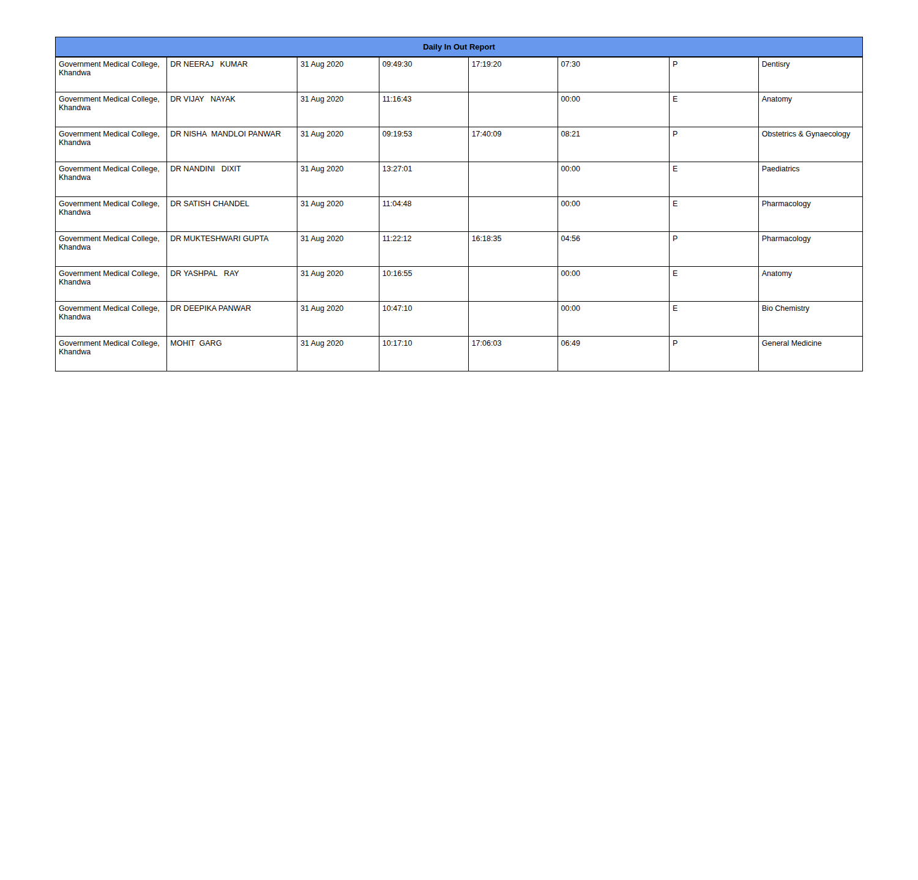Daily In Out Report
| Government Medical College, Khandwa | DR NEERAJ KUMAR | 31 Aug 2020 | 09:49:30 | 17:19:20 | 07:30 | P | Dentisry |
| Government Medical College, Khandwa | DR VIJAY NAYAK | 31 Aug 2020 | 11:16:43 | | 00:00 | E | Anatomy |
| Government Medical College, Khandwa | DR NISHA MANDLOI PANWAR | 31 Aug 2020 | 09:19:53 | 17:40:09 | 08:21 | P | Obstetrics & Gynaecology |
| Government Medical College, Khandwa | DR NANDINI DIXIT | 31 Aug 2020 | 13:27:01 | | 00:00 | E | Paediatrics |
| Government Medical College, Khandwa | DR SATISH CHANDEL | 31 Aug 2020 | 11:04:48 | | 00:00 | E | Pharmacology |
| Government Medical College, Khandwa | DR MUKTESHWARI GUPTA | 31 Aug 2020 | 11:22:12 | 16:18:35 | 04:56 | P | Pharmacology |
| Government Medical College, Khandwa | DR YASHPAL RAY | 31 Aug 2020 | 10:16:55 | | 00:00 | E | Anatomy |
| Government Medical College, Khandwa | DR DEEPIKA PANWAR | 31 Aug 2020 | 10:47:10 | | 00:00 | E | Bio Chemistry |
| Government Medical College, Khandwa | MOHIT GARG | 31 Aug 2020 | 10:17:10 | 17:06:03 | 06:49 | P | General Medicine |